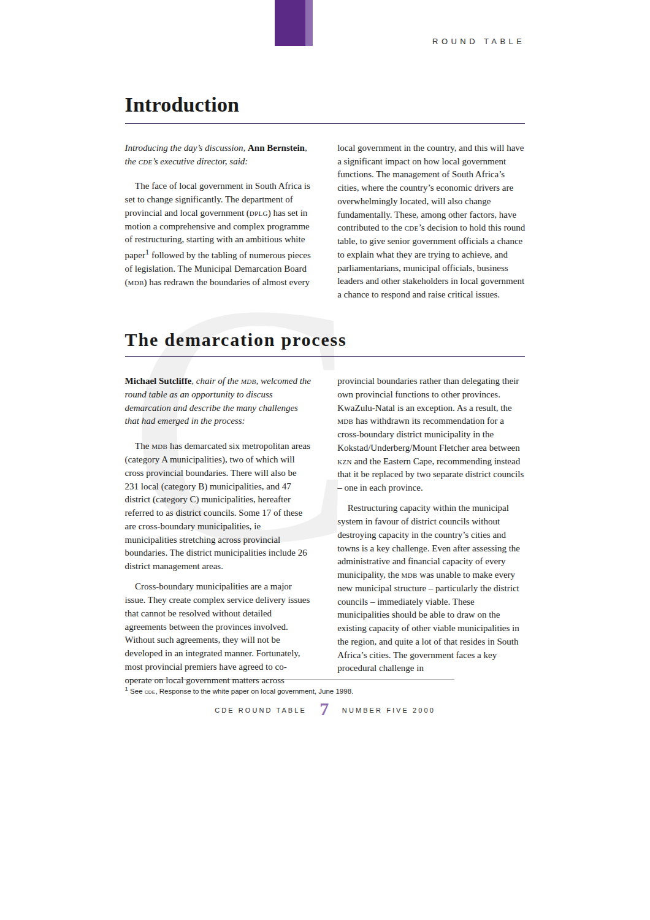C
Round Table
Introduction
Introducing the day’s discussion, Ann Bernstein, the cde’s executive director, said:
The face of local government in South Africa is set to change significantly. The department of provincial and local government (dplg) has set in motion a comprehensive and complex programme of restructuring, starting with an ambitious white paper1 followed by the tabling of numerous pieces of legislation. The Municipal Demarcation Board (mdb) has redrawn the boundaries of almost every local government in the country, and this will have a significant impact on how local government functions. The management of South Africa’s cities, where the country’s economic drivers are overwhelmingly located, will also change fundamentally. These, among other factors, have contributed to the cde’s decision to hold this round table, to give senior government officials a chance to explain what they are trying to achieve, and parliamentarians, municipal officials, business leaders and other stakeholders in local government a chance to respond and raise critical issues.
The demarcation process
Michael Sutcliffe, chair of the mdb, welcomed the round table as an opportunity to discuss demarcation and describe the many challenges that had emerged in the process:
The mdb has demarcated six metropolitan areas (category A municipalities), two of which will cross provincial boundaries. There will also be 231 local (category B) municipalities, and 47 district (category C) municipalities, hereafter referred to as district councils. Some 17 of these are cross-boundary municipalities, ie municipalities stretching across provincial boundaries. The district municipalities include 26 district management areas.
Cross-boundary municipalities are a major issue. They create complex service delivery issues that cannot be resolved without detailed agreements between the provinces involved. Without such agreements, they will not be developed in an integrated manner. Fortunately, most provincial premiers have agreed to co-operate on local government matters across provincial boundaries rather than delegating their own provincial functions to other provinces. KwaZulu-Natal is an exception. As a result, the mdb has withdrawn its recommendation for a cross-boundary district municipality in the Kokstad/Underberg/Mount Fletcher area between kzn and the Eastern Cape, recommending instead that it be replaced by two separate district councils – one in each province.
Restructuring capacity within the municipal system in favour of district councils without destroying capacity in the country’s cities and towns is a key challenge. Even after assessing the administrative and financial capacity of every municipality, the mdb was unable to make every new municipal structure – particularly the district councils – immediately viable. These municipalities should be able to draw on the existing capacity of other viable municipalities in the region, and quite a lot of that resides in South Africa’s cities. The government faces a key procedural challenge in
1 See cde, Response to the white paper on local government, June 1998.
CDE Round Table 7 Number Five 2000